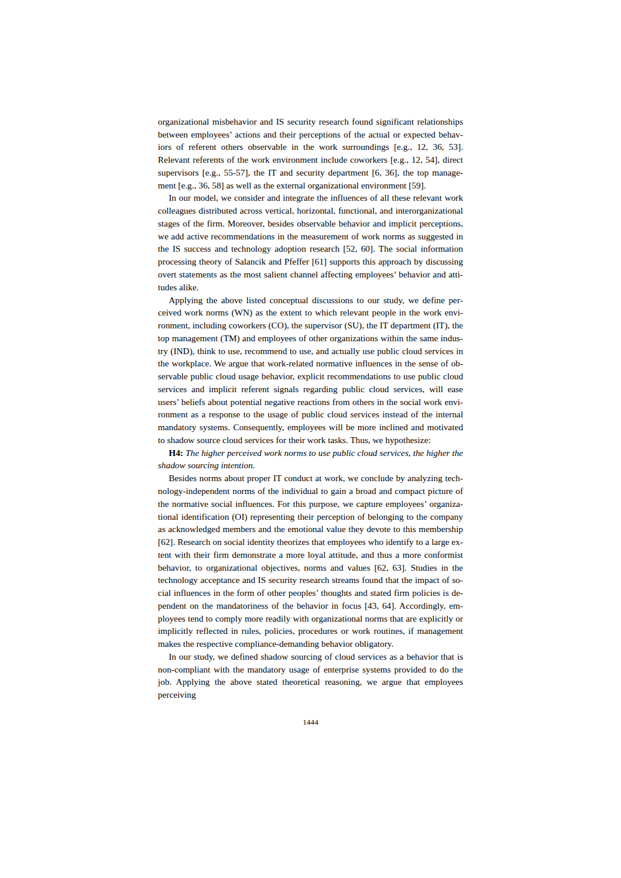organizational misbehavior and IS security research found significant relationships between employees’ actions and their perceptions of the actual or expected behaviors of referent others observable in the work surroundings [e.g., 12, 36, 53]. Relevant referents of the work environment include coworkers [e.g., 12, 54], direct supervisors [e.g., 55-57], the IT and security department [6, 36], the top management [e.g., 36, 58] as well as the external organizational environment [59].
In our model, we consider and integrate the influences of all these relevant work colleagues distributed across vertical, horizontal, functional, and interorganizational stages of the firm. Moreover, besides observable behavior and implicit perceptions, we add active recommendations in the measurement of work norms as suggested in the IS success and technology adoption research [52, 60]. The social information processing theory of Salancik and Pfeffer [61] supports this approach by discussing overt statements as the most salient channel affecting employees’ behavior and attitudes alike.
Applying the above listed conceptual discussions to our study, we define perceived work norms (WN) as the extent to which relevant people in the work environment, including coworkers (CO), the supervisor (SU), the IT department (IT), the top management (TM) and employees of other organizations within the same industry (IND), think to use, recommend to use, and actually use public cloud services in the workplace. We argue that work-related normative influences in the sense of observable public cloud usage behavior, explicit recommendations to use public cloud services and implicit referent signals regarding public cloud services, will ease users’ beliefs about potential negative reactions from others in the social work environment as a response to the usage of public cloud services instead of the internal mandatory systems. Consequently, employees will be more inclined and motivated to shadow source cloud services for their work tasks. Thus, we hypothesize:
H4: The higher perceived work norms to use public cloud services, the higher the shadow sourcing intention.
Besides norms about proper IT conduct at work, we conclude by analyzing technology-independent norms of the individual to gain a broad and compact picture of the normative social influences. For this purpose, we capture employees’ organizational identification (OI) representing their perception of belonging to the company as acknowledged members and the emotional value they devote to this membership [62]. Research on social identity theorizes that employees who identify to a large extent with their firm demonstrate a more loyal attitude, and thus a more conformist behavior, to organizational objectives, norms and values [62, 63]. Studies in the technology acceptance and IS security research streams found that the impact of social influences in the form of other peoples’ thoughts and stated firm policies is dependent on the mandatoriness of the behavior in focus [43, 64]. Accordingly, employees tend to comply more readily with organizational norms that are explicitly or implicitly reflected in rules, policies, procedures or work routines, if management makes the respective compliance-demanding behavior obligatory.
In our study, we defined shadow sourcing of cloud services as a behavior that is non-compliant with the mandatory usage of enterprise systems provided to do the job. Applying the above stated theoretical reasoning, we argue that employees perceiving
1444